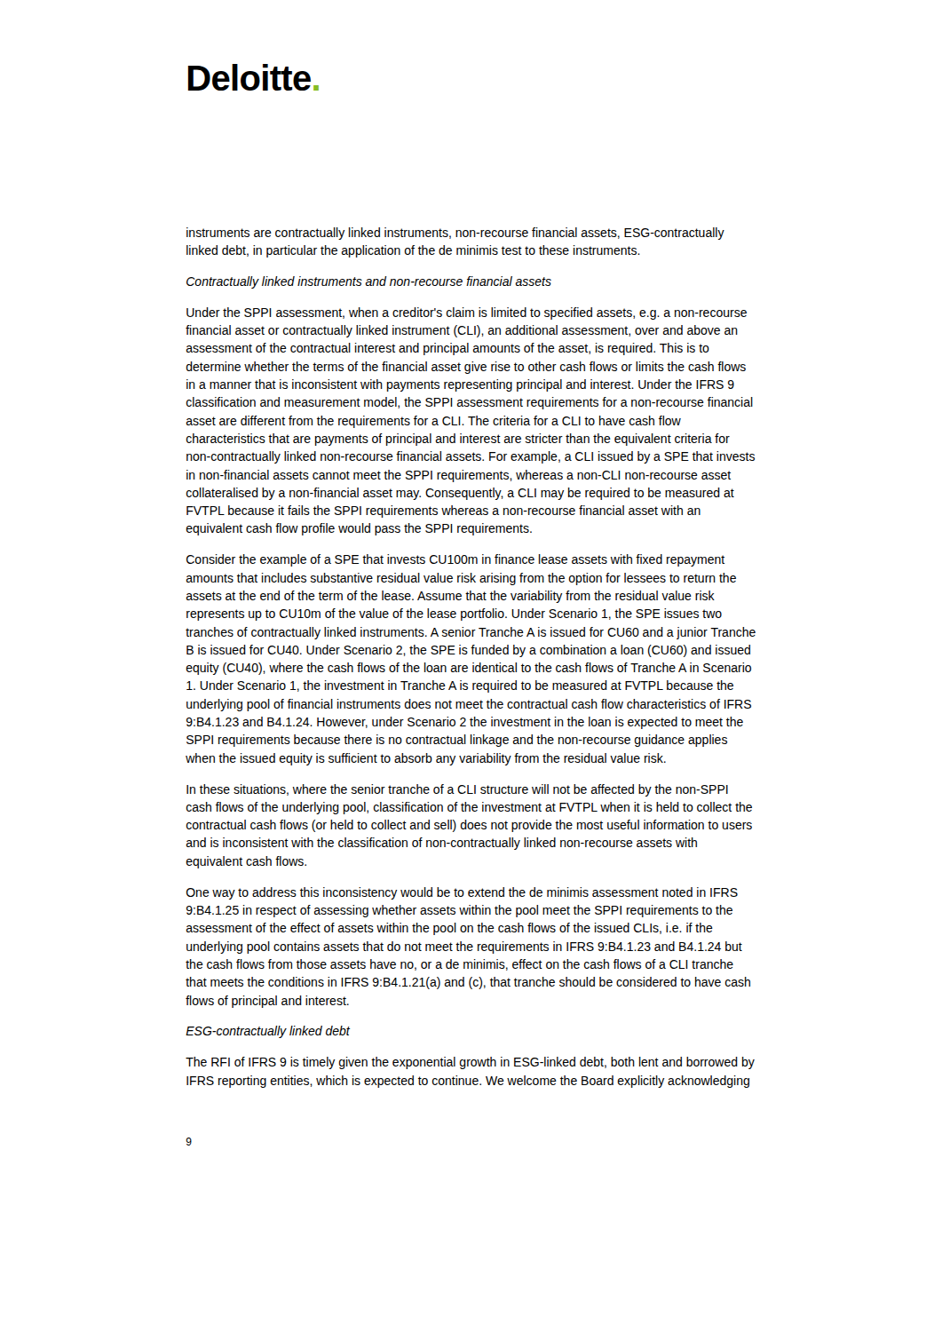Deloitte.
instruments are contractually linked instruments, non-recourse financial assets, ESG-contractually linked debt, in particular the application of the de minimis test to these instruments.
Contractually linked instruments and non-recourse financial assets
Under the SPPI assessment, when a creditor's claim is limited to specified assets, e.g. a non-recourse financial asset or contractually linked instrument (CLI), an additional assessment, over and above an assessment of the contractual interest and principal amounts of the asset, is required. This is to determine whether the terms of the financial asset give rise to other cash flows or limits the cash flows in a manner that is inconsistent with payments representing principal and interest. Under the IFRS 9 classification and measurement model, the SPPI assessment requirements for a non-recourse financial asset are different from the requirements for a CLI. The criteria for a CLI to have cash flow characteristics that are payments of principal and interest are stricter than the equivalent criteria for non-contractually linked non-recourse financial assets. For example, a CLI issued by a SPE that invests in non-financial assets cannot meet the SPPI requirements, whereas a non-CLI non-recourse asset collateralised by a non-financial asset may. Consequently, a CLI may be required to be measured at FVTPL because it fails the SPPI requirements whereas a non-recourse financial asset with an equivalent cash flow profile would pass the SPPI requirements.
Consider the example of a SPE that invests CU100m in finance lease assets with fixed repayment amounts that includes substantive residual value risk arising from the option for lessees to return the assets at the end of the term of the lease. Assume that the variability from the residual value risk represents up to CU10m of the value of the lease portfolio. Under Scenario 1, the SPE issues two tranches of contractually linked instruments. A senior Tranche A is issued for CU60 and a junior Tranche B is issued for CU40. Under Scenario 2, the SPE is funded by a combination a loan (CU60) and issued equity (CU40), where the cash flows of the loan are identical to the cash flows of Tranche A in Scenario 1. Under Scenario 1, the investment in Tranche A is required to be measured at FVTPL because the underlying pool of financial instruments does not meet the contractual cash flow characteristics of IFRS 9:B4.1.23 and B4.1.24. However, under Scenario 2 the investment in the loan is expected to meet the SPPI requirements because there is no contractual linkage and the non-recourse guidance applies when the issued equity is sufficient to absorb any variability from the residual value risk.
In these situations, where the senior tranche of a CLI structure will not be affected by the non-SPPI cash flows of the underlying pool, classification of the investment at FVTPL when it is held to collect the contractual cash flows (or held to collect and sell) does not provide the most useful information to users and is inconsistent with the classification of non-contractually linked non-recourse assets with equivalent cash flows.
One way to address this inconsistency would be to extend the de minimis assessment noted in IFRS 9:B4.1.25 in respect of assessing whether assets within the pool meet the SPPI requirements to the assessment of the effect of assets within the pool on the cash flows of the issued CLIs, i.e. if the underlying pool contains assets that do not meet the requirements in IFRS 9:B4.1.23 and B4.1.24 but the cash flows from those assets have no, or a de minimis, effect on the cash flows of a CLI tranche that meets the conditions in IFRS 9:B4.1.21(a) and (c), that tranche should be considered to have cash flows of principal and interest.
ESG-contractually linked debt
The RFI of IFRS 9 is timely given the exponential growth in ESG-linked debt, both lent and borrowed by IFRS reporting entities, which is expected to continue. We welcome the Board explicitly acknowledging
9